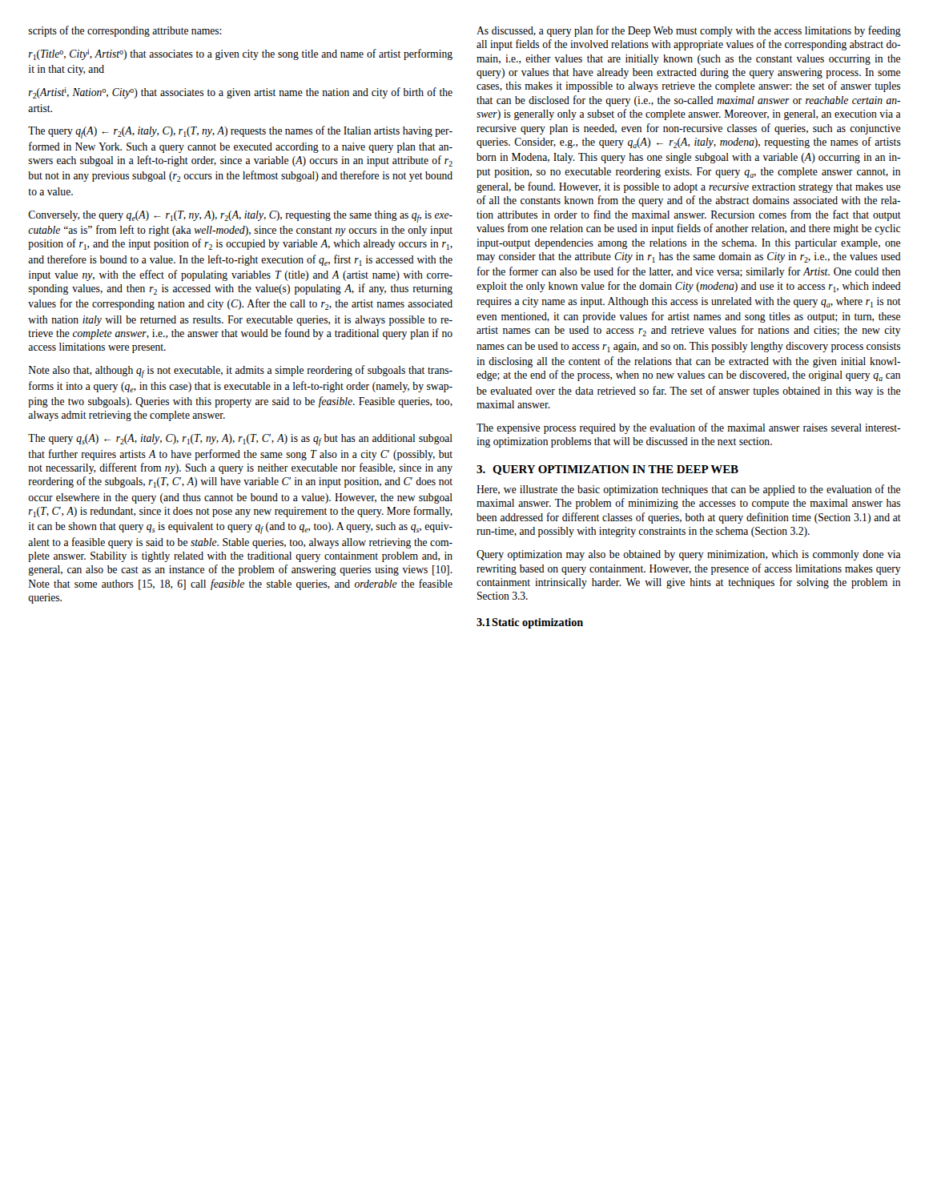scripts of the corresponding attribute names:
r1(Titleo, Cityi, Artisto) that associates to a given city the song title and name of artist performing it in that city, and
r2(Artisti, Nationo, Cityo) that associates to a given artist name the nation and city of birth of the artist.
The query qf(A) ← r2(A, italy, C), r1(T, ny, A) requests the names of the Italian artists having performed in New York. Such a query cannot be executed according to a naive query plan that answers each subgoal in a left-to-right order, since a variable (A) occurs in an input attribute of r2 but not in any previous subgoal (r2 occurs in the leftmost subgoal) and therefore is not yet bound to a value.
Conversely, the query qe(A) ← r1(T, ny, A), r2(A, italy, C), requesting the same thing as qf, is executable “as is” from left to right (aka well-moded), since the constant ny occurs in the only input position of r1, and the input position of r2 is occupied by variable A, which already occurs in r1, and therefore is bound to a value. In the left-to-right execution of qe, first r1 is accessed with the input value ny, with the effect of populating variables T (title) and A (artist name) with corresponding values, and then r2 is accessed with the value(s) populating A, if any, thus returning values for the corresponding nation and city (C). After the call to r2, the artist names associated with nation italy will be returned as results. For executable queries, it is always possible to retrieve the complete answer, i.e., the answer that would be found by a traditional query plan if no access limitations were present.
Note also that, although qf is not executable, it admits a simple reordering of subgoals that transforms it into a query (qe, in this case) that is executable in a left-to-right order (namely, by swapping the two subgoals). Queries with this property are said to be feasible. Feasible queries, too, always admit retrieving the complete answer.
The query qs(A) ← r2(A, italy, C), r1(T, ny, A), r1(T, C′, A) is as qf but has an additional subgoal that further requires artists A to have performed the same song T also in a city C′ (possibly, but not necessarily, different from ny). Such a query is neither executable nor feasible, since in any reordering of the subgoals, r1(T, C′, A) will have variable C′ in an input position, and C′ does not occur elsewhere in the query (and thus cannot be bound to a value). However, the new subgoal r1(T, C′, A) is redundant, since it does not pose any new requirement to the query. More formally, it can be shown that query qs is equivalent to query qf (and to qe, too). A query, such as qs, equivalent to a feasible query is said to be stable. Stable queries, too, always allow retrieving the complete answer. Stability is tightly related with the traditional query containment problem and, in general, can also be cast as an instance of the problem of answering queries using views [10]. Note that some authors [15, 18, 6] call feasible the stable queries, and orderable the feasible queries.
As discussed, a query plan for the Deep Web must comply with the access limitations by feeding all input fields of the involved relations with appropriate values of the corresponding abstract domain, i.e., either values that are initially known (such as the constant values occurring in the query) or values that have already been extracted during the query answering process. In some cases, this makes it impossible to always retrieve the complete answer: the set of answer tuples that can be disclosed for the query (i.e., the so-called maximal answer or reachable certain answer) is generally only a subset of the complete answer. Moreover, in general, an execution via a recursive query plan is needed, even for non-recursive classes of queries, such as conjunctive queries. Consider, e.g., the query qa(A) ← r2(A, italy, modena), requesting the names of artists born in Modena, Italy. This query has one single subgoal with a variable (A) occurring in an input position, so no executable reordering exists. For query qa, the complete answer cannot, in general, be found. However, it is possible to adopt a recursive extraction strategy that makes use of all the constants known from the query and of the abstract domains associated with the relation attributes in order to find the maximal answer. Recursion comes from the fact that output values from one relation can be used in input fields of another relation, and there might be cyclic input-output dependencies among the relations in the schema. In this particular example, one may consider that the attribute City in r1 has the same domain as City in r2, i.e., the values used for the former can also be used for the latter, and vice versa; similarly for Artist. One could then exploit the only known value for the domain City (modena) and use it to access r1, which indeed requires a city name as input. Although this access is unrelated with the query qa, where r1 is not even mentioned, it can provide values for artist names and song titles as output; in turn, these artist names can be used to access r2 and retrieve values for nations and cities; the new city names can be used to access r1 again, and so on. This possibly lengthy discovery process consists in disclosing all the content of the relations that can be extracted with the given initial knowledge; at the end of the process, when no new values can be discovered, the original query qa can be evaluated over the data retrieved so far. The set of answer tuples obtained in this way is the maximal answer.
The expensive process required by the evaluation of the maximal answer raises several interesting optimization problems that will be discussed in the next section.
3. QUERY OPTIMIZATION IN THE DEEP WEB
Here, we illustrate the basic optimization techniques that can be applied to the evaluation of the maximal answer. The problem of minimizing the accesses to compute the maximal answer has been addressed for different classes of queries, both at query definition time (Section 3.1) and at run-time, and possibly with integrity constraints in the schema (Section 3.2).
Query optimization may also be obtained by query minimization, which is commonly done via rewriting based on query containment. However, the presence of access limitations makes query containment intrinsically harder. We will give hints at techniques for solving the problem in Section 3.3.
3.1 Static optimization